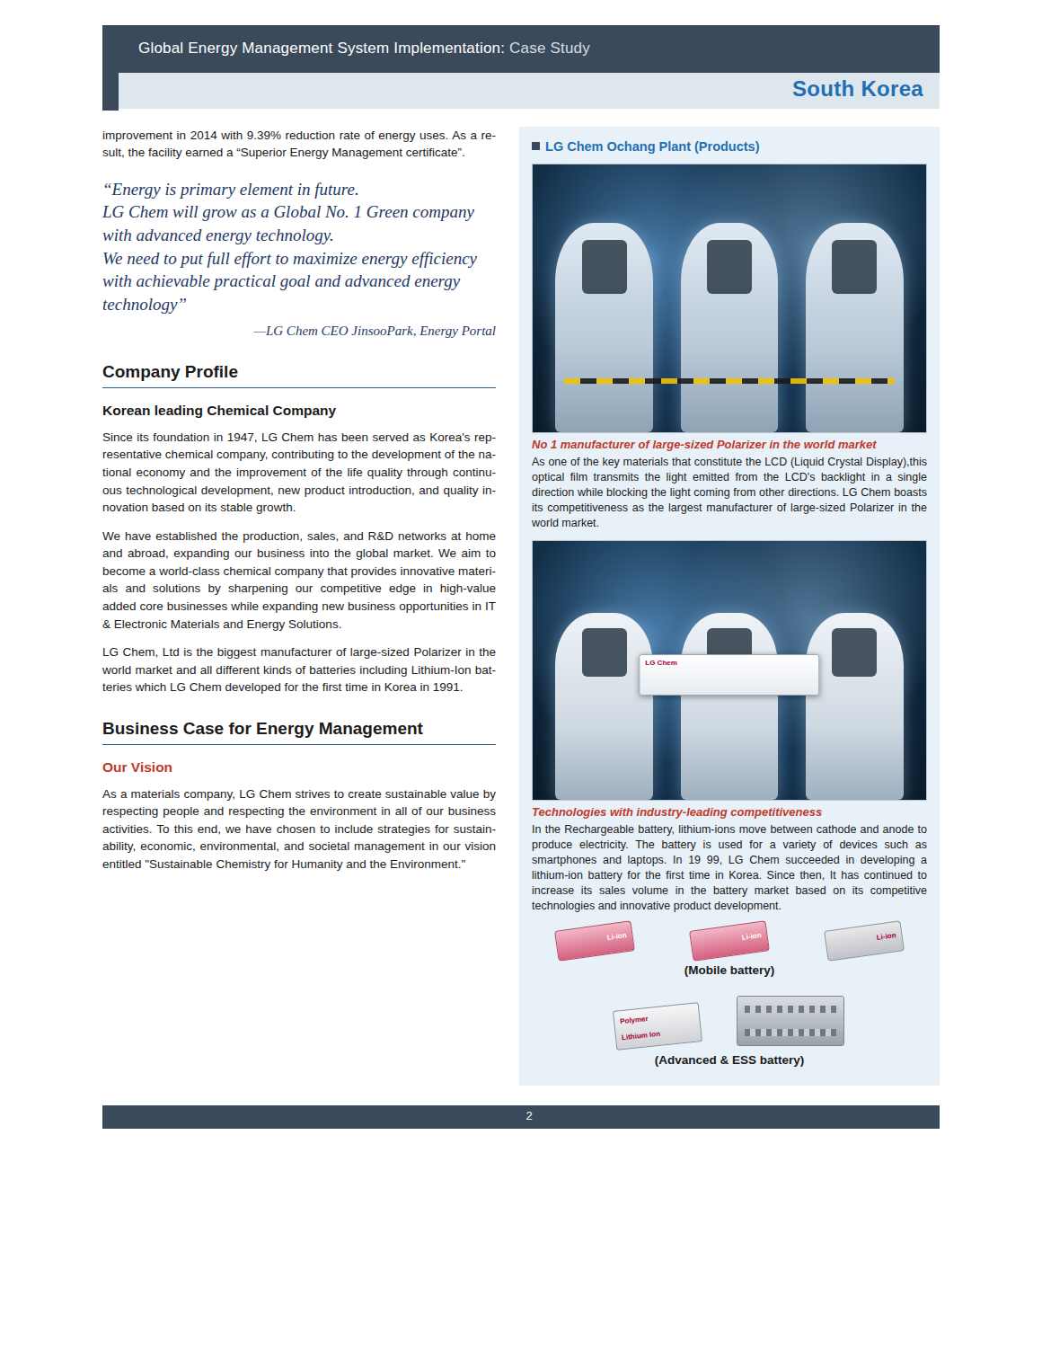Global Energy Management System Implementation: Case Study
South Korea
improvement in 2014 with 9.39% reduction rate of energy uses. As a result, the facility earned a “Superior Energy Management certificate”.
“Energy is primary element in future.
LG Chem will grow as a Global No. 1 Green company with advanced energy technology.
We need to put full effort to maximize energy efficiency with achievable practical goal and advanced energy technology” —LG Chem CEO JinsooPark, Energy Portal
Company Profile
Korean leading Chemical Company
Since its foundation in 1947, LG Chem has been served as Korea's representative chemical company, contributing to the development of the national economy and the improvement of the life quality through continuous technological development, new product introduction, and quality innovation based on its stable growth.
We have established the production, sales, and R&D networks at home and abroad, expanding our business into the global market. We aim to become a world-class chemical company that provides innovative materials and solutions by sharpening our competitive edge in high-value added core businesses while expanding new business opportunities in IT & Electronic Materials and Energy Solutions.
LG Chem, Ltd is the biggest manufacturer of large-sized Polarizer in the world market and all different kinds of batteries including Lithium-Ion batteries which LG Chem developed for the first time in Korea in 1991.
Business Case for Energy Management
Our Vision
As a materials company, LG Chem strives to create sustainable value by respecting people and respecting the environment in all of our business activities. To this end, we have chosen to include strategies for sustainability, economic, environmental, and societal management in our vision entitled "Sustainable Chemistry for Humanity and the Environment."
LG Chem Ochang Plant (Products)
No 1 manufacturer of large-sized Polarizer in the world market As one of the key materials that constitute the LCD (Liquid Crystal Display),this optical film transmits the light emitted from the LCD's backlight in a single direction while blocking the light coming from other directions. LG Chem boasts its competitiveness as the largest manufacturer of large-sized Polarizer in the world market.
Technologies with industry-leading competitiveness In the Rechargeable battery, lithium-ions move between cathode and anode to produce electricity. The battery is used for a variety of devices such as smartphones and laptops. In 19 99, LG Chem succeeded in developing a lithium-ion battery for the first time in Korea. Since then, It has continued to increase its sales volume in the battery market based on its competitive technologies and innovative product development.
(Mobile battery)
(Advanced & ESS battery)
2